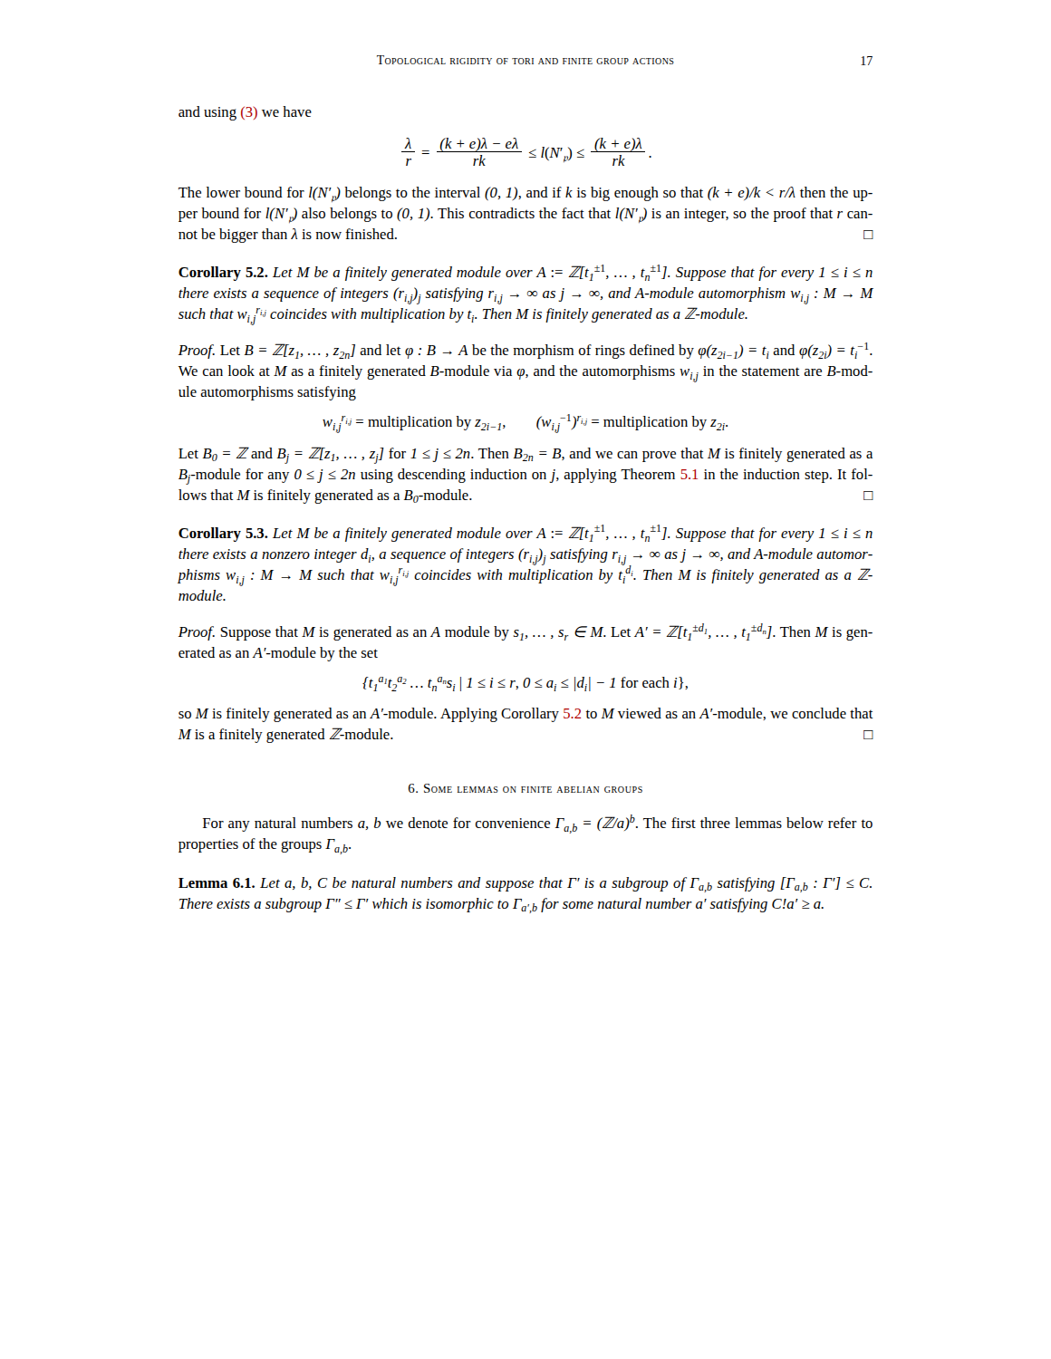Topological rigidity of tori and finite group actions 17
and using (3) we have
λr = (k + e)λ − eλ rk ≤ l(N′𝔭) ≤ (k + e)λ rk.
The lower bound for l(N′𝔭) belongs to the interval (0, 1), and if k is big enough so that (k + e)/k < r/λ then the upper bound for l(N′𝔭) also belongs to (0, 1). This contradicts the fact that l(N′𝔭) is an integer, so the proof that r cannot be bigger than λ is now finished.
Corollary 5.2. Let M be a finitely generated module over A := ℤ[t1±1, … , tn±1]. Suppose that for every 1 ≤ i ≤ n there exists a sequence of integers (ri,j)j satisfying ri,j → ∞ as j → ∞, and A-module automorphism wi,j : M → M such that wi,jri,j coincides with multiplication by ti. Then M is finitely generated as a ℤ-module.
Proof. Let B = ℤ[z1, … , z2n] and let φ : B → A be the morphism of rings defined by φ(z2i−1) = ti and φ(z2i) = ti−1. We can look at M as a finitely generated B-module via φ, and the automorphisms wi,j in the statement are B-module automorphisms satisfying
wi,jri,j = multiplication by z2i−1, (wi,j−1)ri,j = multiplication by z2i.
Let B0 = ℤ and Bj = ℤ[z1, … , zj] for 1 ≤ j ≤ 2n. Then B2n = B, and we can prove that M is finitely generated as a Bj-module for any 0 ≤ j ≤ 2n using descending induction on j, applying Theorem 5.1 in the induction step. It follows that M is finitely generated as a B0-module.
Corollary 5.3. Let M be a finitely generated module over A := ℤ[t1±1, … , tn±1]. Suppose that for every 1 ≤ i ≤ n there exists a nonzero integer di, a sequence of integers (ri,j)j satisfying ri,j → ∞ as j → ∞, and A-module automorphisms wi,j : M → M such that wi,jri,j coincides with multiplication by tidi. Then M is finitely generated as a ℤ-module.
Proof. Suppose that M is generated as an A module by s1, … , sr ∈ M. Let A′ = ℤ[t1±d1, … , t1±dn]. Then M is generated as an A′-module by the set
{t1a1t2a2 … tnansi | 1 ≤ i ≤ r, 0 ≤ ai ≤ |di| − 1 for each i},
so M is finitely generated as an A′-module. Applying Corollary 5.2 to M viewed as an A′-module, we conclude that M is a finitely generated ℤ-module.
6. Some lemmas on finite abelian groups
For any natural numbers a, b we denote for convenience Γa,b = (ℤ/a)b. The first three lemmas below refer to properties of the groups Γa,b.
Lemma 6.1. Let a, b, C be natural numbers and suppose that Γ′ is a subgroup of Γa,b satisfying [Γa,b : Γ′] ≤ C. There exists a subgroup Γ″ ≤ Γ′ which is isomorphic to Γa′,b for some natural number a′ satisfying C!a′ ≥ a.